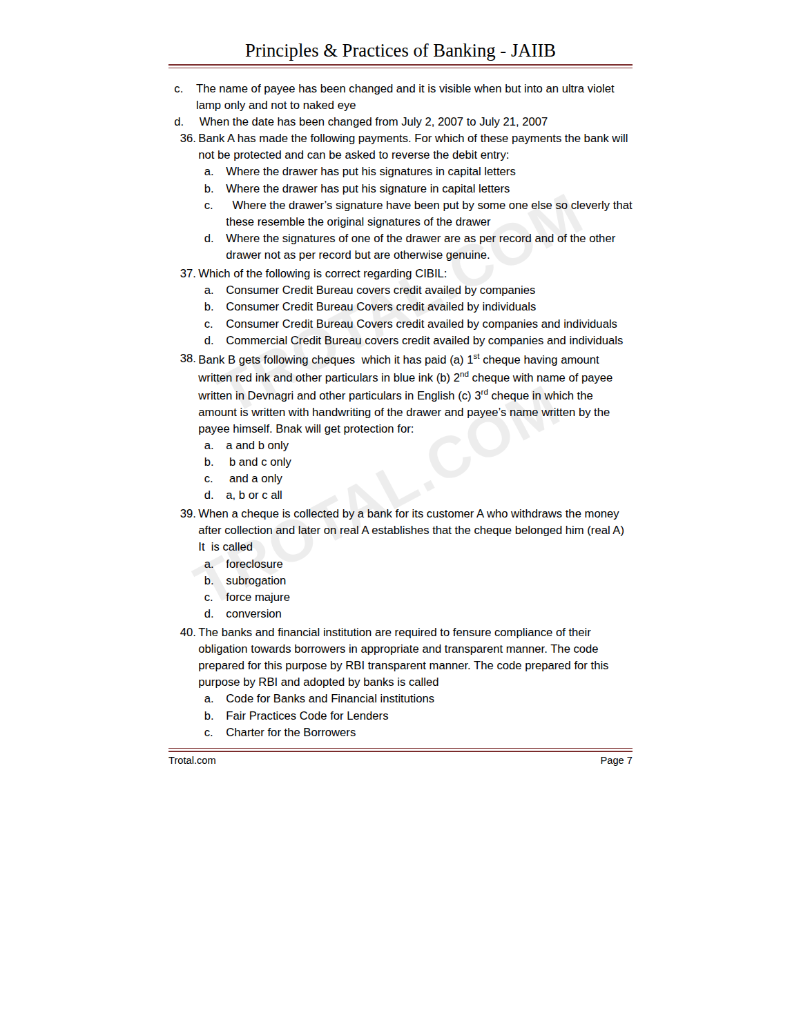TROTAL.COM
TROTAL.COM
Principles & Practices of Banking - JAIIB
The name of payee has been changed and it is visible when but into an ultra violet lamp only and not to naked eye
When the date has been changed from July 2, 2007 to July 21, 2007
Bank A has made the following payments. For which of these payments the bank will not be protected and can be asked to reverse the debit entry:
Where the drawer has put his signatures in capital letters
Where the drawer has put his signature in capital letters
Where the drawer’s signature have been put by some one else so cleverly that these resemble the original signatures of the drawer
Where the signatures of one of the drawer are as per record and of the other drawer not as per record but are otherwise genuine.
Which of the following is correct regarding CIBIL:
Consumer Credit Bureau covers credit availed by companies
Consumer Credit Bureau Covers credit availed by individuals
Consumer Credit Bureau Covers credit availed by companies and individuals
Commercial Credit Bureau covers credit availed by companies and individuals
Bank B gets following cheques which it has paid (a) 1st cheque having amount written red ink and other particulars in blue ink (b) 2nd cheque with name of payee written in Devnagri and other particulars in English (c) 3rd cheque in which the amount is written with handwriting of the drawer and payee’s name written by the payee himself. Bnak will get protection for:
a and b only
b and c only
and a only
a, b or c all
When a cheque is collected by a bank for its customer A who withdraws the money after collection and later on real A establishes that the cheque belonged him (real A) It is called
foreclosure
subrogation
force majure
conversion
The banks and financial institution are required to fensure compliance of their obligation towards borrowers in appropriate and transparent manner. The code prepared for this purpose by RBI transparent manner. The code prepared for this purpose by RBI and adopted by banks is called
Code for Banks and Financial institutions
Fair Practices Code for Lenders
Charter for the Borrowers
Trotal.com Page 7